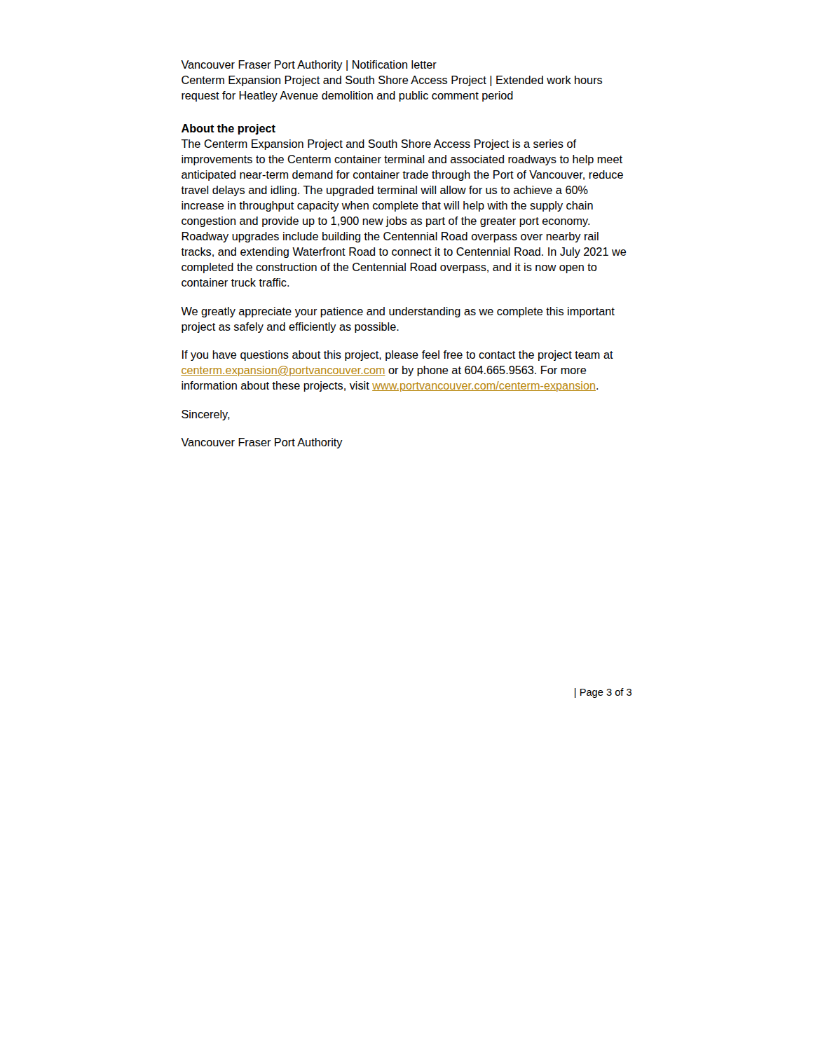Vancouver Fraser Port Authority | Notification letter
Centerm Expansion Project and South Shore Access Project | Extended work hours request for Heatley Avenue demolition and public comment period
About the project
The Centerm Expansion Project and South Shore Access Project is a series of improvements to the Centerm container terminal and associated roadways to help meet anticipated near-term demand for container trade through the Port of Vancouver, reduce travel delays and idling. The upgraded terminal will allow for us to achieve a 60% increase in throughput capacity when complete that will help with the supply chain congestion and provide up to 1,900 new jobs as part of the greater port economy. Roadway upgrades include building the Centennial Road overpass over nearby rail tracks, and extending Waterfront Road to connect it to Centennial Road. In July 2021 we completed the construction of the Centennial Road overpass, and it is now open to container truck traffic.
We greatly appreciate your patience and understanding as we complete this important project as safely and efficiently as possible.
If you have questions about this project, please feel free to contact the project team at centerm.expansion@portvancouver.com or by phone at 604.665.9563. For more information about these projects, visit www.portvancouver.com/centerm-expansion.
Sincerely,
Vancouver Fraser Port Authority
| Page 3 of 3